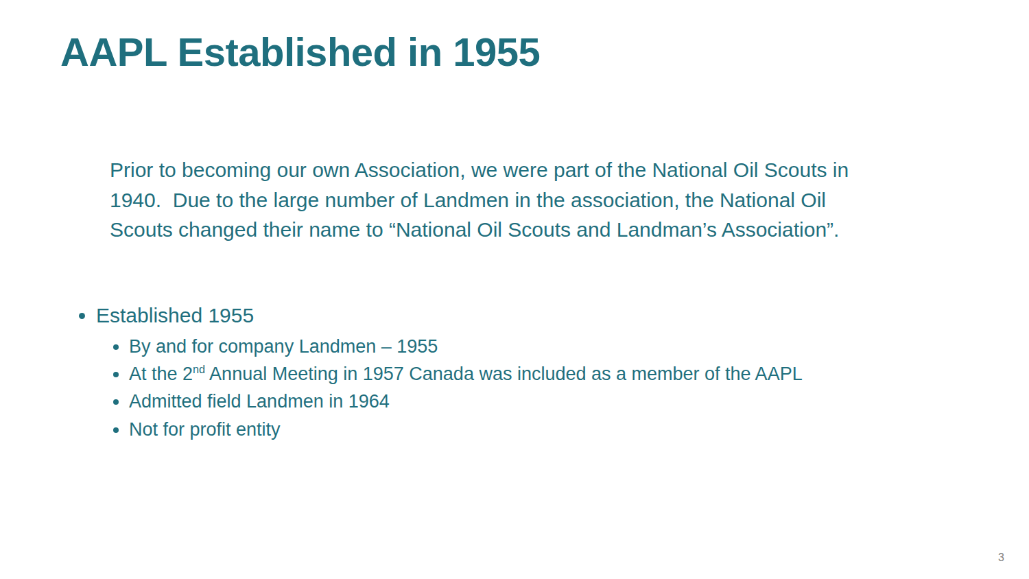AAPL Established in 1955
Prior to becoming our own Association, we were part of the National Oil Scouts in 1940. Due to the large number of Landmen in the association, the National Oil Scouts changed their name to “National Oil Scouts and Landman’s Association”.
Established 1955
By and for company Landmen – 1955
At the 2nd Annual Meeting in 1957 Canada was included as a member of the AAPL
Admitted field Landmen in 1964
Not for profit entity
3